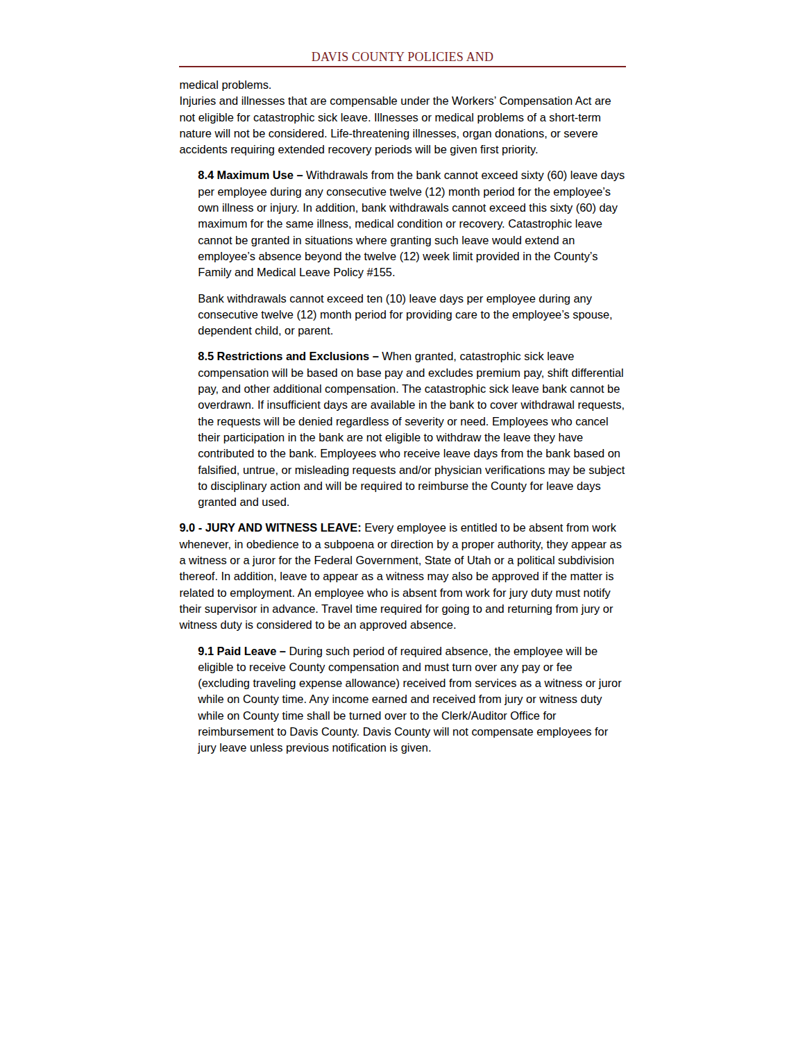DAVIS COUNTY POLICIES AND
medical problems.
Injuries and illnesses that are compensable under the Workers’ Compensation Act are not eligible for catastrophic sick leave. Illnesses or medical problems of a short-term nature will not be considered. Life-threatening illnesses, organ donations, or severe accidents requiring extended recovery periods will be given first priority.
8.4 Maximum Use – Withdrawals from the bank cannot exceed sixty (60) leave days per employee during any consecutive twelve (12) month period for the employee’s own illness or injury. In addition, bank withdrawals cannot exceed this sixty (60) day maximum for the same illness, medical condition or recovery. Catastrophic leave cannot be granted in situations where granting such leave would extend an employee’s absence beyond the twelve (12) week limit provided in the County’s Family and Medical Leave Policy #155.
Bank withdrawals cannot exceed ten (10) leave days per employee during any consecutive twelve (12) month period for providing care to the employee’s spouse, dependent child, or parent.
8.5 Restrictions and Exclusions – When granted, catastrophic sick leave compensation will be based on base pay and excludes premium pay, shift differential pay, and other additional compensation. The catastrophic sick leave bank cannot be overdrawn. If insufficient days are available in the bank to cover withdrawal requests, the requests will be denied regardless of severity or need. Employees who cancel their participation in the bank are not eligible to withdraw the leave they have contributed to the bank. Employees who receive leave days from the bank based on falsified, untrue, or misleading requests and/or physician verifications may be subject to disciplinary action and will be required to reimburse the County for leave days granted and used.
9.0 - JURY AND WITNESS LEAVE: Every employee is entitled to be absent from work whenever, in obedience to a subpoena or direction by a proper authority, they appear as a witness or a juror for the Federal Government, State of Utah or a political subdivision thereof. In addition, leave to appear as a witness may also be approved if the matter is related to employment. An employee who is absent from work for jury duty must notify their supervisor in advance. Travel time required for going to and returning from jury or witness duty is considered to be an approved absence.
9.1 Paid Leave – During such period of required absence, the employee will be eligible to receive County compensation and must turn over any pay or fee (excluding traveling expense allowance) received from services as a witness or juror while on County time. Any income earned and received from jury or witness duty while on County time shall be turned over to the Clerk/Auditor Office for reimbursement to Davis County. Davis County will not compensate employees for jury leave unless previous notification is given.